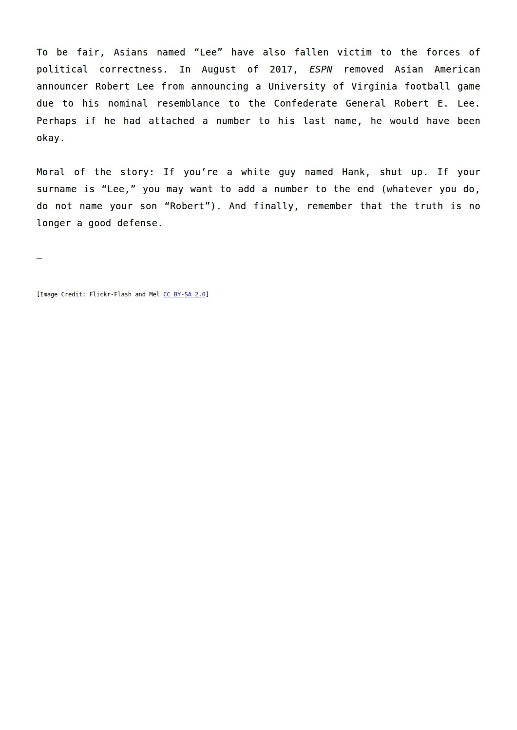To be fair, Asians named “Lee” have also fallen victim to the forces of political correctness. In August of 2017, ESPN removed Asian American announcer Robert Lee from announcing a University of Virginia football game due to his nominal resemblance to the Confederate General Robert E. Lee. Perhaps if he had attached a number to his last name, he would have been okay.
Moral of the story: If you’re a white guy named Hank, shut up. If your surname is “Lee,” you may want to add a number to the end (whatever you do, do not name your son “Robert”). And finally, remember that the truth is no longer a good defense.
—
[Image Credit: Flickr-Flash and Mel CC BY-SA 2.0]